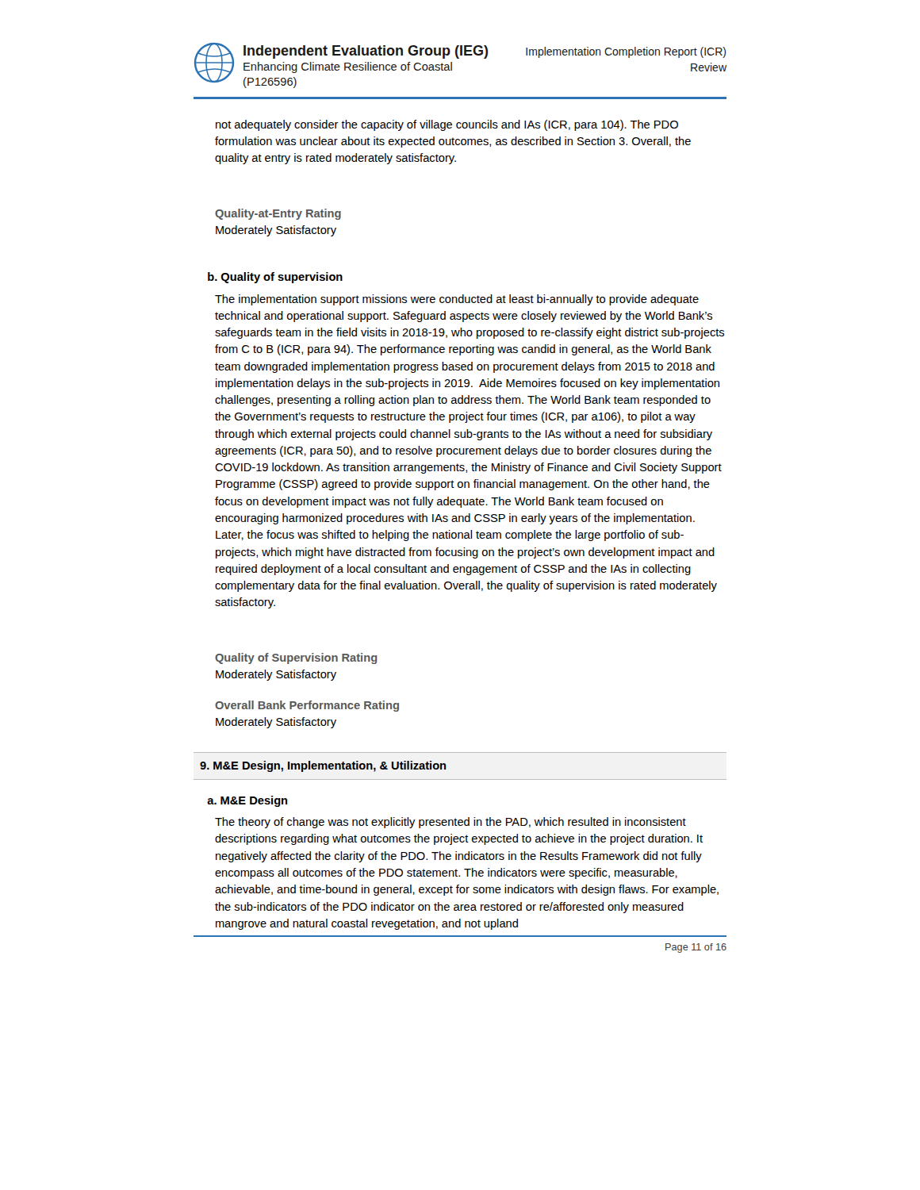Independent Evaluation Group (IEG)
Enhancing Climate Resilience of Coastal (P126596)
Implementation Completion Report (ICR) Review
not adequately consider the capacity of village councils and IAs (ICR, para 104). The PDO formulation was unclear about its expected outcomes, as described in Section 3. Overall, the quality at entry is rated moderately satisfactory.
Quality-at-Entry Rating
Moderately Satisfactory
b. Quality of supervision
The implementation support missions were conducted at least bi-annually to provide adequate technical and operational support. Safeguard aspects were closely reviewed by the World Bank’s safeguards team in the field visits in 2018-19, who proposed to re-classify eight district sub-projects from C to B (ICR, para 94). The performance reporting was candid in general, as the World Bank team downgraded implementation progress based on procurement delays from 2015 to 2018 and implementation delays in the sub-projects in 2019. Aide Memoires focused on key implementation challenges, presenting a rolling action plan to address them. The World Bank team responded to the Government’s requests to restructure the project four times (ICR, par a106), to pilot a way through which external projects could channel sub-grants to the IAs without a need for subsidiary agreements (ICR, para 50), and to resolve procurement delays due to border closures during the COVID-19 lockdown. As transition arrangements, the Ministry of Finance and Civil Society Support Programme (CSSP) agreed to provide support on financial management. On the other hand, the focus on development impact was not fully adequate. The World Bank team focused on encouraging harmonized procedures with IAs and CSSP in early years of the implementation. Later, the focus was shifted to helping the national team complete the large portfolio of sub-projects, which might have distracted from focusing on the project’s own development impact and required deployment of a local consultant and engagement of CSSP and the IAs in collecting complementary data for the final evaluation. Overall, the quality of supervision is rated moderately satisfactory.
Quality of Supervision Rating
Moderately Satisfactory
Overall Bank Performance Rating
Moderately Satisfactory
9. M&E Design, Implementation, & Utilization
a. M&E Design
The theory of change was not explicitly presented in the PAD, which resulted in inconsistent descriptions regarding what outcomes the project expected to achieve in the project duration. It negatively affected the clarity of the PDO. The indicators in the Results Framework did not fully encompass all outcomes of the PDO statement. The indicators were specific, measurable, achievable, and time-bound in general, except for some indicators with design flaws. For example, the sub-indicators of the PDO indicator on the area restored or re/afforested only measured mangrove and natural coastal revegetation, and not upland
Page 11 of 16